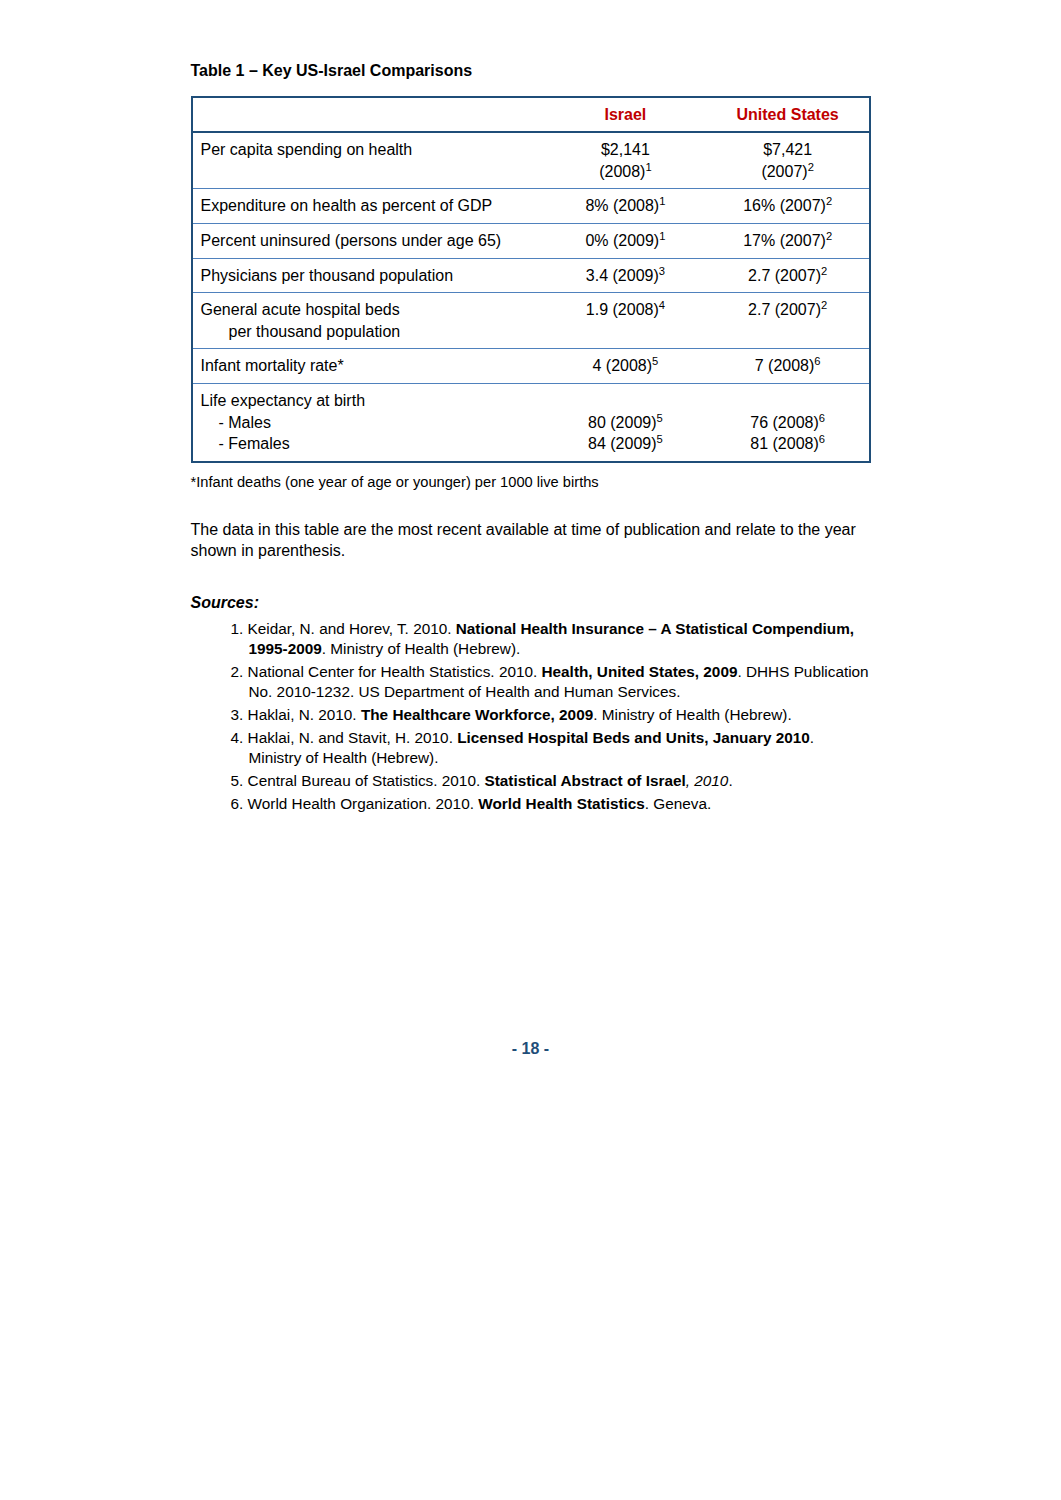Table 1 – Key US-Israel Comparisons
| | Israel | United States |
| --- | --- | --- |
| Per capita spending on health | $2,141 (2008) 1 | $7,421 (2007) 2 |
| Expenditure on health as percent of GDP | 8% (2008) 1 | 16% (2007) 2 |
| Percent uninsured (persons under age 65) | 0% (2009) 1 | 17% (2007) 2 |
| Physicians per thousand population | 3.4 (2009) 3 | 2.7 (2007) 2 |
| General acute hospital beds per thousand population | 1.9 (2008) 4 | 2.7 (2007) 2 |
| Infant mortality rate* | 4 (2008) 5 | 7 (2008) 6 |
| Life expectancy at birth - Males - Females | 80 (2009) 5 84 (2009) 5 | 76 (2008) 6 81 (2008) 6 |
*Infant deaths (one year of age or younger) per 1000 live births
The data in this table are the most recent available at time of publication and relate to the year shown in parenthesis.
Sources:
Keidar, N. and Horev, T. 2010. National Health Insurance – A Statistical Compendium, 1995-2009. Ministry of Health (Hebrew).
National Center for Health Statistics. 2010. Health, United States, 2009. DHHS Publication No. 2010-1232. US Department of Health and Human Services.
Haklai, N. 2010. The Healthcare Workforce, 2009. Ministry of Health (Hebrew).
Haklai, N. and Stavit, H. 2010. Licensed Hospital Beds and Units, January 2010. Ministry of Health (Hebrew).
Central Bureau of Statistics. 2010. Statistical Abstract of Israel, 2010.
World Health Organization. 2010. World Health Statistics. Geneva.
- 18 -